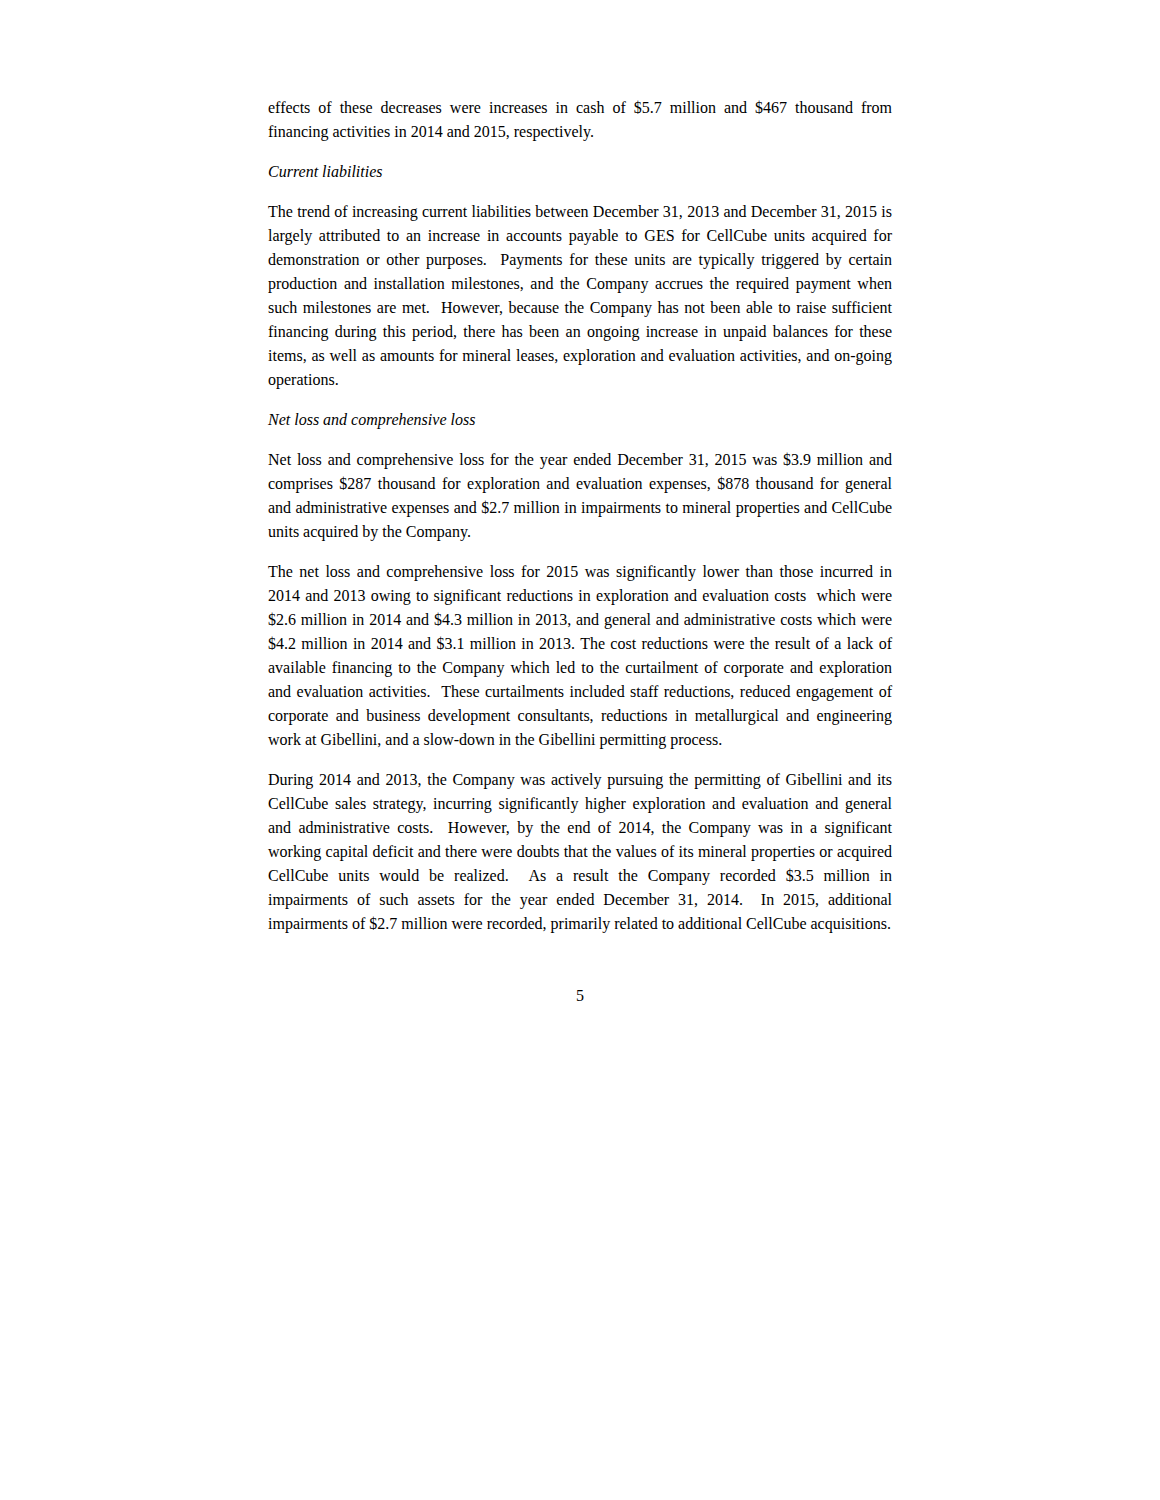effects of these decreases were increases in cash of $5.7 million and $467 thousand from financing activities in 2014 and 2015, respectively.
Current liabilities
The trend of increasing current liabilities between December 31, 2013 and December 31, 2015 is largely attributed to an increase in accounts payable to GES for CellCube units acquired for demonstration or other purposes. Payments for these units are typically triggered by certain production and installation milestones, and the Company accrues the required payment when such milestones are met. However, because the Company has not been able to raise sufficient financing during this period, there has been an ongoing increase in unpaid balances for these items, as well as amounts for mineral leases, exploration and evaluation activities, and on-going operations.
Net loss and comprehensive loss
Net loss and comprehensive loss for the year ended December 31, 2015 was $3.9 million and comprises $287 thousand for exploration and evaluation expenses, $878 thousand for general and administrative expenses and $2.7 million in impairments to mineral properties and CellCube units acquired by the Company.
The net loss and comprehensive loss for 2015 was significantly lower than those incurred in 2014 and 2013 owing to significant reductions in exploration and evaluation costs which were $2.6 million in 2014 and $4.3 million in 2013, and general and administrative costs which were $4.2 million in 2014 and $3.1 million in 2013. The cost reductions were the result of a lack of available financing to the Company which led to the curtailment of corporate and exploration and evaluation activities. These curtailments included staff reductions, reduced engagement of corporate and business development consultants, reductions in metallurgical and engineering work at Gibellini, and a slow-down in the Gibellini permitting process.
During 2014 and 2013, the Company was actively pursuing the permitting of Gibellini and its CellCube sales strategy, incurring significantly higher exploration and evaluation and general and administrative costs. However, by the end of 2014, the Company was in a significant working capital deficit and there were doubts that the values of its mineral properties or acquired CellCube units would be realized. As a result the Company recorded $3.5 million in impairments of such assets for the year ended December 31, 2014. In 2015, additional impairments of $2.7 million were recorded, primarily related to additional CellCube acquisitions.
5